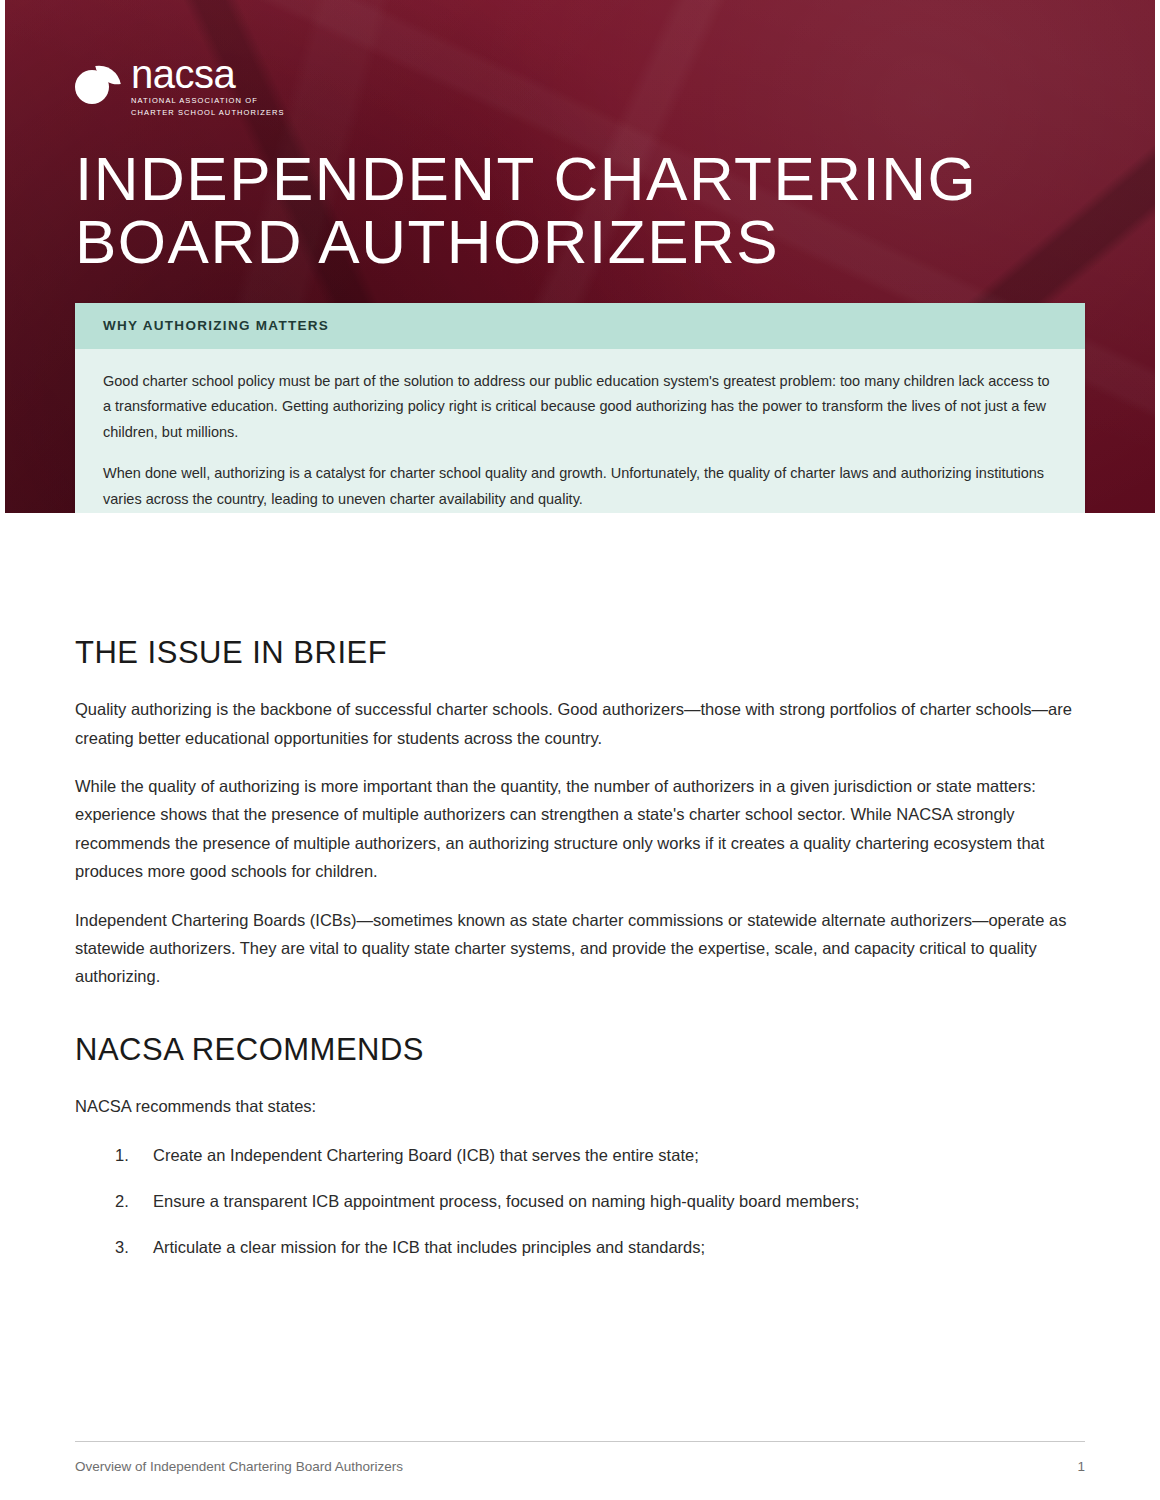nacsa
National Association of
Charter School Authorizers
Independent Chartering
Board Authorizers
Why Authorizing Matters
Good charter school policy must be part of the solution to address our public education system's greatest problem: too many children lack access to a transformative education. Getting authorizing policy right is critical because good authorizing has the power to transform the lives of not just a few children, but millions.
When done well, authorizing is a catalyst for charter school quality and growth. Unfortunately, the quality of charter laws and authorizing institutions varies across the country, leading to uneven charter availability and quality.
NACSA's policy resources provide information that helps stakeholders understand common authorizing issues and increase the number of high-quality schools available to their students.
The Issue in Brief
Quality authorizing is the backbone of successful charter schools. Good authorizers—those with strong portfolios of charter schools—are creating better educational opportunities for students across the country.
While the quality of authorizing is more important than the quantity, the number of authorizers in a given jurisdiction or state matters: experience shows that the presence of multiple authorizers can strengthen a state's charter school sector. While NACSA strongly recommends the presence of multiple authorizers, an authorizing structure only works if it creates a quality chartering ecosystem that produces more good schools for children.
Independent Chartering Boards (ICBs)—sometimes known as state charter commissions or statewide alternate authorizers—operate as statewide authorizers. They are vital to quality state charter systems, and provide the expertise, scale, and capacity critical to quality authorizing.
NACSA Recommends
NACSA recommends that states:
Create an Independent Chartering Board (ICB) that serves the entire state;
Ensure a transparent ICB appointment process, focused on naming high-quality board members;
Articulate a clear mission for the ICB that includes principles and standards;
Overview of Independent Chartering Board Authorizers 1